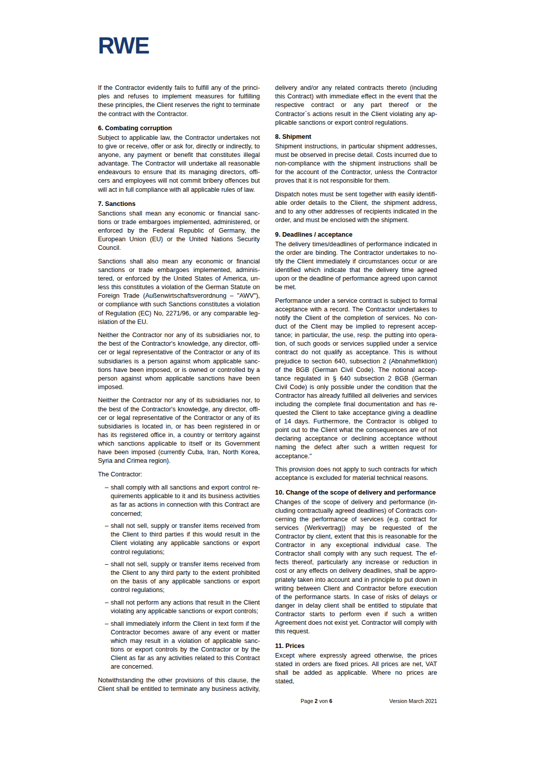RWE
If the Contractor evidently fails to fulfill any of the principles and refuses to implement measures for fulfilling these principles, the Client reserves the right to terminate the contract with the Contractor.
6. Combating corruption
Subject to applicable law, the Contractor undertakes not to give or receive, offer or ask for, directly or indirectly, to anyone, any payment or benefit that constitutes illegal advantage. The Contractor will undertake all reasonable endeavours to ensure that its managing directors, officers and employees will not commit bribery offences but will act in full compliance with all applicable rules of law.
7. Sanctions
Sanctions shall mean any economic or financial sanctions or trade embargoes implemented, administered, or enforced by the Federal Republic of Germany, the European Union (EU) or the United Nations Security Council.
Sanctions shall also mean any economic or financial sanctions or trade embargoes implemented, administered, or enforced by the United States of America, unless this constitutes a violation of the German Statute on Foreign Trade (Außenwirtschaftsverordnung – "AWV"), or compliance with such Sanctions constitutes a violation of Regulation (EC) No, 2271/96, or any comparable legislation of the EU.
Neither the Contractor nor any of its subsidiaries nor, to the best of the Contractor's knowledge, any director, officer or legal representative of the Contractor or any of its subsidiaries is a person against whom applicable sanctions have been imposed, or is owned or controlled by a person against whom applicable sanctions have been imposed.
Neither the Contractor nor any of its subsidiaries nor, to the best of the Contractor's knowledge, any director, officer or legal representative of the Contractor or any of its subsidiaries is located in, or has been registered in or has its registered office in, a country or territory against which sanctions applicable to itself or its Government have been imposed (currently Cuba, Iran, North Korea, Syria and Crimea region).
The Contractor:
shall comply with all sanctions and export control requirements applicable to it and its business activities as far as actions in connection with this Contract are concerned;
shall not sell, supply or transfer items received from the Client to third parties if this would result in the Client violating any applicable sanctions or export control regulations;
shall not sell, supply or transfer items received from the Client to any third party to the extent prohibited on the basis of any applicable sanctions or export control regulations;
shall not perform any actions that result in the Client violating any applicable sanctions or export controls;
shall immediately inform the Client in text form if the Contractor becomes aware of any event or matter which may result in a violation of applicable sanctions or export controls by the Contractor or by the Client as far as any activities related to this Contract are concerned.
Notwithstanding the other provisions of this clause, the Client shall be entitled to terminate any business activity, delivery and/or any related contracts thereto (including this Contract) with immediate effect in the event that the respective contract or any part thereof or the Contractor`s actions result in the Client violating any applicable sanctions or export control regulations.
8. Shipment
Shipment instructions, in particular shipment addresses, must be observed in precise detail. Costs incurred due to non-compliance with the shipment instructions shall be for the account of the Contractor, unless the Contractor proves that it is not responsible for them.
Dispatch notes must be sent together with easily identifiable order details to the Client, the shipment address, and to any other addresses of recipients indicated in the order, and must be enclosed with the shipment.
9. Deadlines / acceptance
The delivery times/deadlines of performance indicated in the order are binding. The Contractor undertakes to notify the Client immediately if circumstances occur or are identified which indicate that the delivery time agreed upon or the deadline of performance agreed upon cannot be met.
Performance under a service contract is subject to formal acceptance with a record. The Contractor undertakes to notify the Client of the completion of services. No conduct of the Client may be implied to represent acceptance; in particular, the use, resp. the putting into operation, of such goods or services supplied under a service contract do not qualify as acceptance. This is without prejudice to section 640, subsection 2 (Abnahmefiktion) of the BGB (German Civil Code). The notional acceptance regulated in § 640 subsection 2 BGB (German Civil Code) is only possible under the condition that the Contractor has already fulfilled all deliveries and services including the complete final documentation and has requested the Client to take acceptance giving a deadline of 14 days. Furthermore, the Contractor is obliged to point out to the Client what the consequences are of not declaring acceptance or declining acceptance without naming the defect after such a written request for acceptance."
This provision does not apply to such contracts for which acceptance is excluded for material technical reasons.
10. Change of the scope of delivery and performance
Changes of the scope of delivery and performance (including contractually agreed deadlines) of Contracts concerning the performance of services (e.g. contract for services (Werkvertrag)) may be requested of the Contractor by client, extent that this is reasonable for the Contractor in any exceptional individual case. The Contractor shall comply with any such request. The effects thereof, particularly any increase or reduction in cost or any effects on delivery deadlines, shall be appropriately taken into account and in principle to put down in writing between Client and Contractor before execution of the performance starts. In case of risks of delays or danger in delay client shall be entitled to stipulate that Contractor starts to perform even if such a written Agreement does not exist yet. Contractor will comply with this request.
11. Prices
Except where expressly agreed otherwise, the prices stated in orders are fixed prices. All prices are net, VAT shall be added as applicable. Where no prices are stated,
Page 2 von 6
Version March 2021